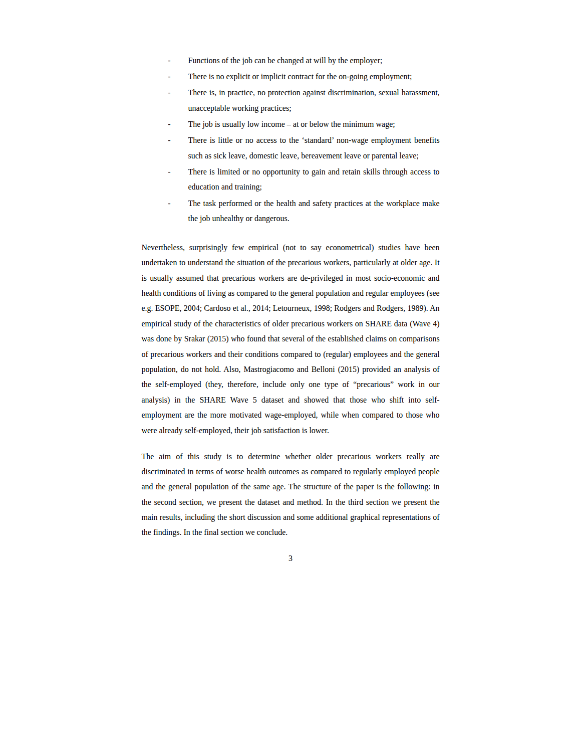Functions of the job can be changed at will by the employer;
There is no explicit or implicit contract for the on-going employment;
There is, in practice, no protection against discrimination, sexual harassment, unacceptable working practices;
The job is usually low income – at or below the minimum wage;
There is little or no access to the ‘standard’ non-wage employment benefits such as sick leave, domestic leave, bereavement leave or parental leave;
There is limited or no opportunity to gain and retain skills through access to education and training;
The task performed or the health and safety practices at the workplace make the job unhealthy or dangerous.
Nevertheless, surprisingly few empirical (not to say econometrical) studies have been undertaken to understand the situation of the precarious workers, particularly at older age. It is usually assumed that precarious workers are de-privileged in most socio-economic and health conditions of living as compared to the general population and regular employees (see e.g. ESOPE, 2004; Cardoso et al., 2014; Letourneux, 1998; Rodgers and Rodgers, 1989). An empirical study of the characteristics of older precarious workers on SHARE data (Wave 4) was done by Srakar (2015) who found that several of the established claims on comparisons of precarious workers and their conditions compared to (regular) employees and the general population, do not hold. Also, Mastrogiacomo and Belloni (2015) provided an analysis of the self-employed (they, therefore, include only one type of “precarious” work in our analysis) in the SHARE Wave 5 dataset and showed that those who shift into self-employment are the more motivated wage-employed, while when compared to those who were already self-employed, their job satisfaction is lower.
The aim of this study is to determine whether older precarious workers really are discriminated in terms of worse health outcomes as compared to regularly employed people and the general population of the same age. The structure of the paper is the following: in the second section, we present the dataset and method. In the third section we present the main results, including the short discussion and some additional graphical representations of the findings. In the final section we conclude.
3